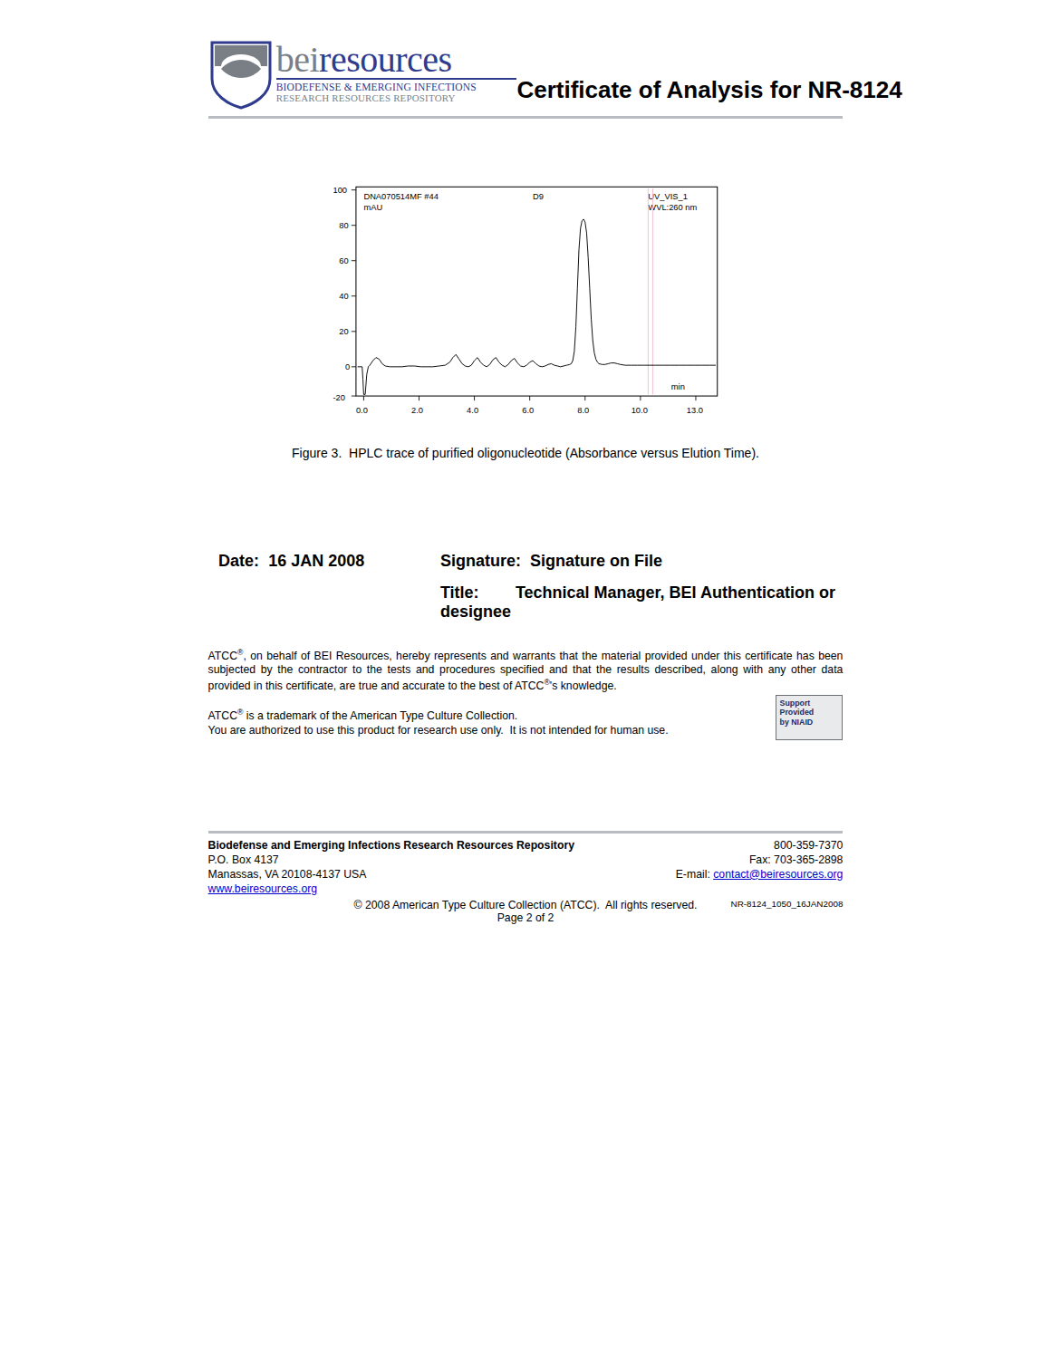bei resources
BIODEFENSE & EMERGING INFECTIONS
RESEARCH RESOURCES REPOSITORY
Certificate of Analysis for NR-8124
DNA070514MF #44 D9 UV_VIS_1 mAU WVL:260 nm 100 80 60 40 20 0 -20 0.0 2.0 4.0 6.0 8.0 10.0 13.0 min
Figure 3. HPLC trace of purified oligonucleotide (Absorbance versus Elution Time).
Date: 16 JAN 2008
Signature: Signature on File
Title: Technical Manager, BEI Authentication or designee
ATCC®, on behalf of BEI Resources, hereby represents and warrants that the material provided under this certificate has been subjected by the contractor to the tests and procedures specified and that the results described, along with any other data provided in this certificate, are true and accurate to the best of ATCC®'s knowledge.
ATCC® is a trademark of the American Type Culture Collection.
You are authorized to use this product for research use only. It is not intended for human use.
Support Provided by NIAID
Biodefense and Emerging Infections Research Resources Repository
P.O. Box 4137
Manassas, VA 20108-4137 USA
www.beiresources.org
800-359-7370
Fax: 703-365-2898
E-mail: contact@beiresources.org
© 2008 American Type Culture Collection (ATCC). All rights reserved. Page 2 of 2 NR-8124_1050_16JAN2008